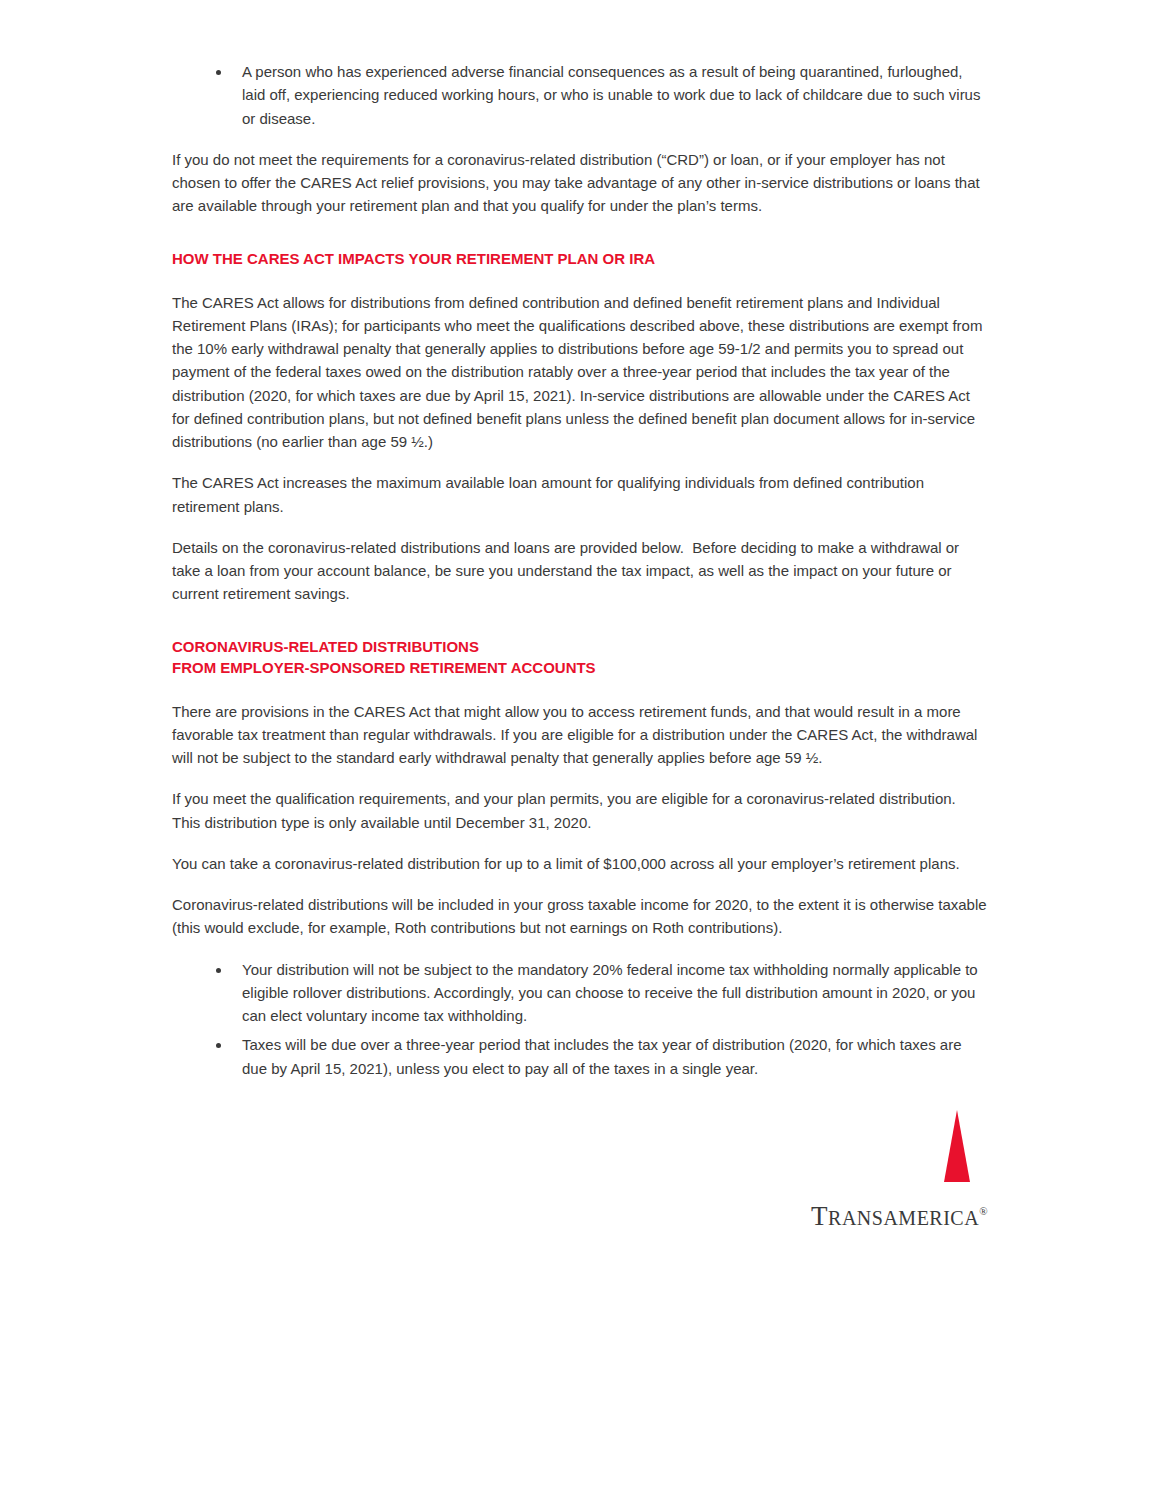A person who has experienced adverse financial consequences as a result of being quarantined, furloughed, laid off, experiencing reduced working hours, or who is unable to work due to lack of childcare due to such virus or disease.
If you do not meet the requirements for a coronavirus-related distribution (“CRD”) or loan, or if your employer has not chosen to offer the CARES Act relief provisions, you may take advantage of any other in-service distributions or loans that are available through your retirement plan and that you qualify for under the plan’s terms.
HOW THE CARES ACT IMPACTS YOUR RETIREMENT PLAN OR IRA
The CARES Act allows for distributions from defined contribution and defined benefit retirement plans and Individual Retirement Plans (IRAs); for participants who meet the qualifications described above, these distributions are exempt from the 10% early withdrawal penalty that generally applies to distributions before age 59-1/2 and permits you to spread out payment of the federal taxes owed on the distribution ratably over a three-year period that includes the tax year of the distribution (2020, for which taxes are due by April 15, 2021). In-service distributions are allowable under the CARES Act for defined contribution plans, but not defined benefit plans unless the defined benefit plan document allows for in-service distributions (no earlier than age 59 ½.)
The CARES Act increases the maximum available loan amount for qualifying individuals from defined contribution retirement plans.
Details on the coronavirus-related distributions and loans are provided below. Before deciding to make a withdrawal or take a loan from your account balance, be sure you understand the tax impact, as well as the impact on your future or current retirement savings.
CORONAVIRUS-RELATED DISTRIBUTIONS
FROM EMPLOYER-SPONSORED RETIREMENT ACCOUNTS
There are provisions in the CARES Act that might allow you to access retirement funds, and that would result in a more favorable tax treatment than regular withdrawals. If you are eligible for a distribution under the CARES Act, the withdrawal will not be subject to the standard early withdrawal penalty that generally applies before age 59 ½.
If you meet the qualification requirements, and your plan permits, you are eligible for a coronavirus-related distribution. This distribution type is only available until December 31, 2020.
You can take a coronavirus-related distribution for up to a limit of $100,000 across all your employer’s retirement plans.
Coronavirus-related distributions will be included in your gross taxable income for 2020, to the extent it is otherwise taxable (this would exclude, for example, Roth contributions but not earnings on Roth contributions).
Your distribution will not be subject to the mandatory 20% federal income tax withholding normally applicable to eligible rollover distributions. Accordingly, you can choose to receive the full distribution amount in 2020, or you can elect voluntary income tax withholding.
Taxes will be due over a three-year period that includes the tax year of distribution (2020, for which taxes are due by April 15, 2021), unless you elect to pay all of the taxes in a single year.
TRANSAMERICA®